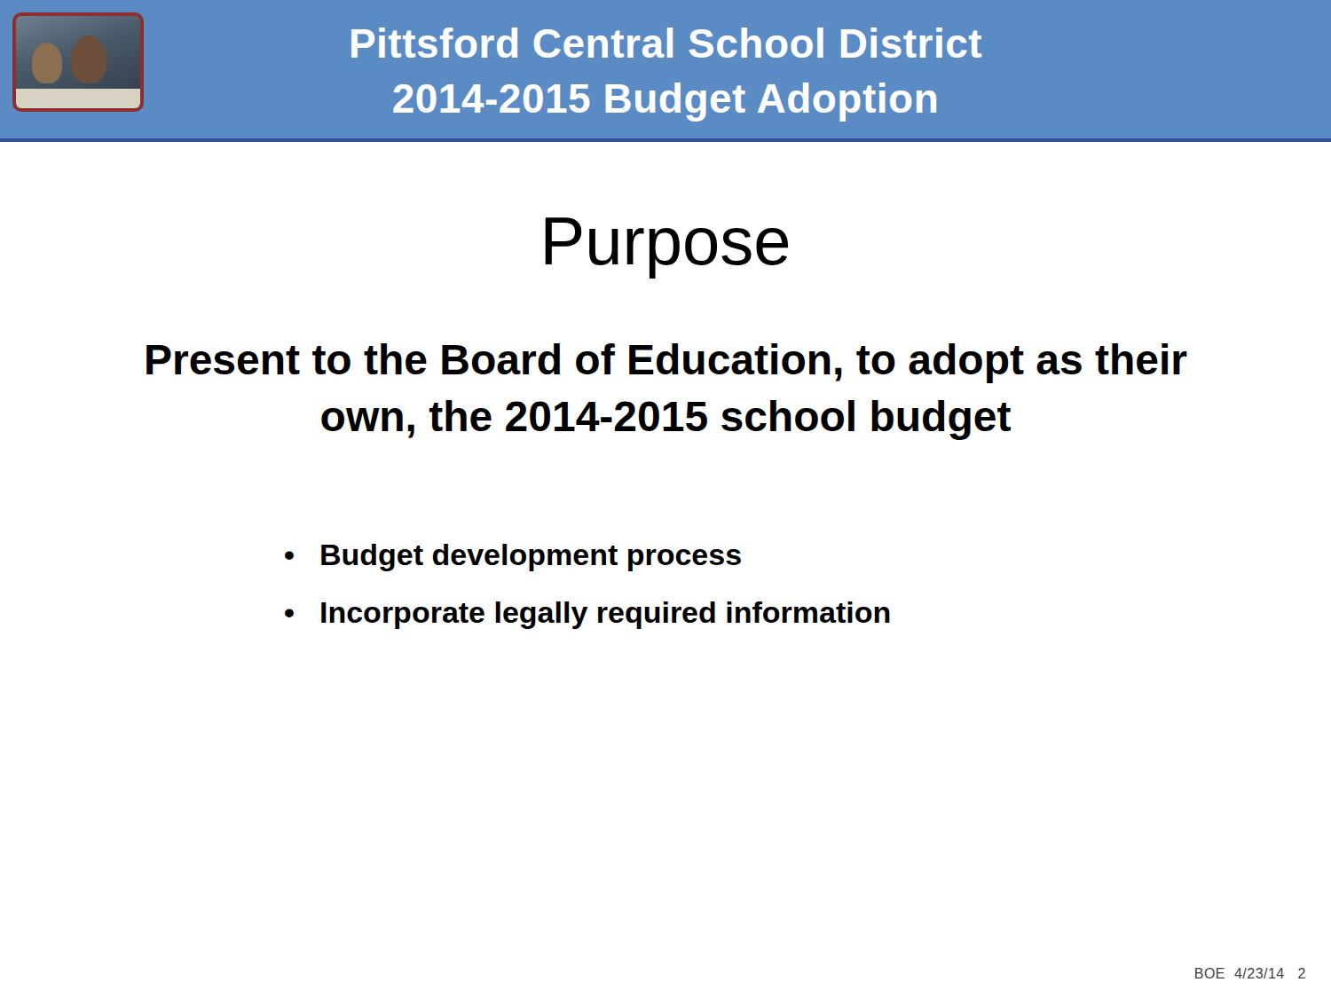Pittsford Central School District
2014-2015 Budget Adoption
Purpose
Present to the Board of Education, to adopt as their own, the 2014-2015 school budget
Budget development process
Incorporate legally required information
BOE 4/23/14 2